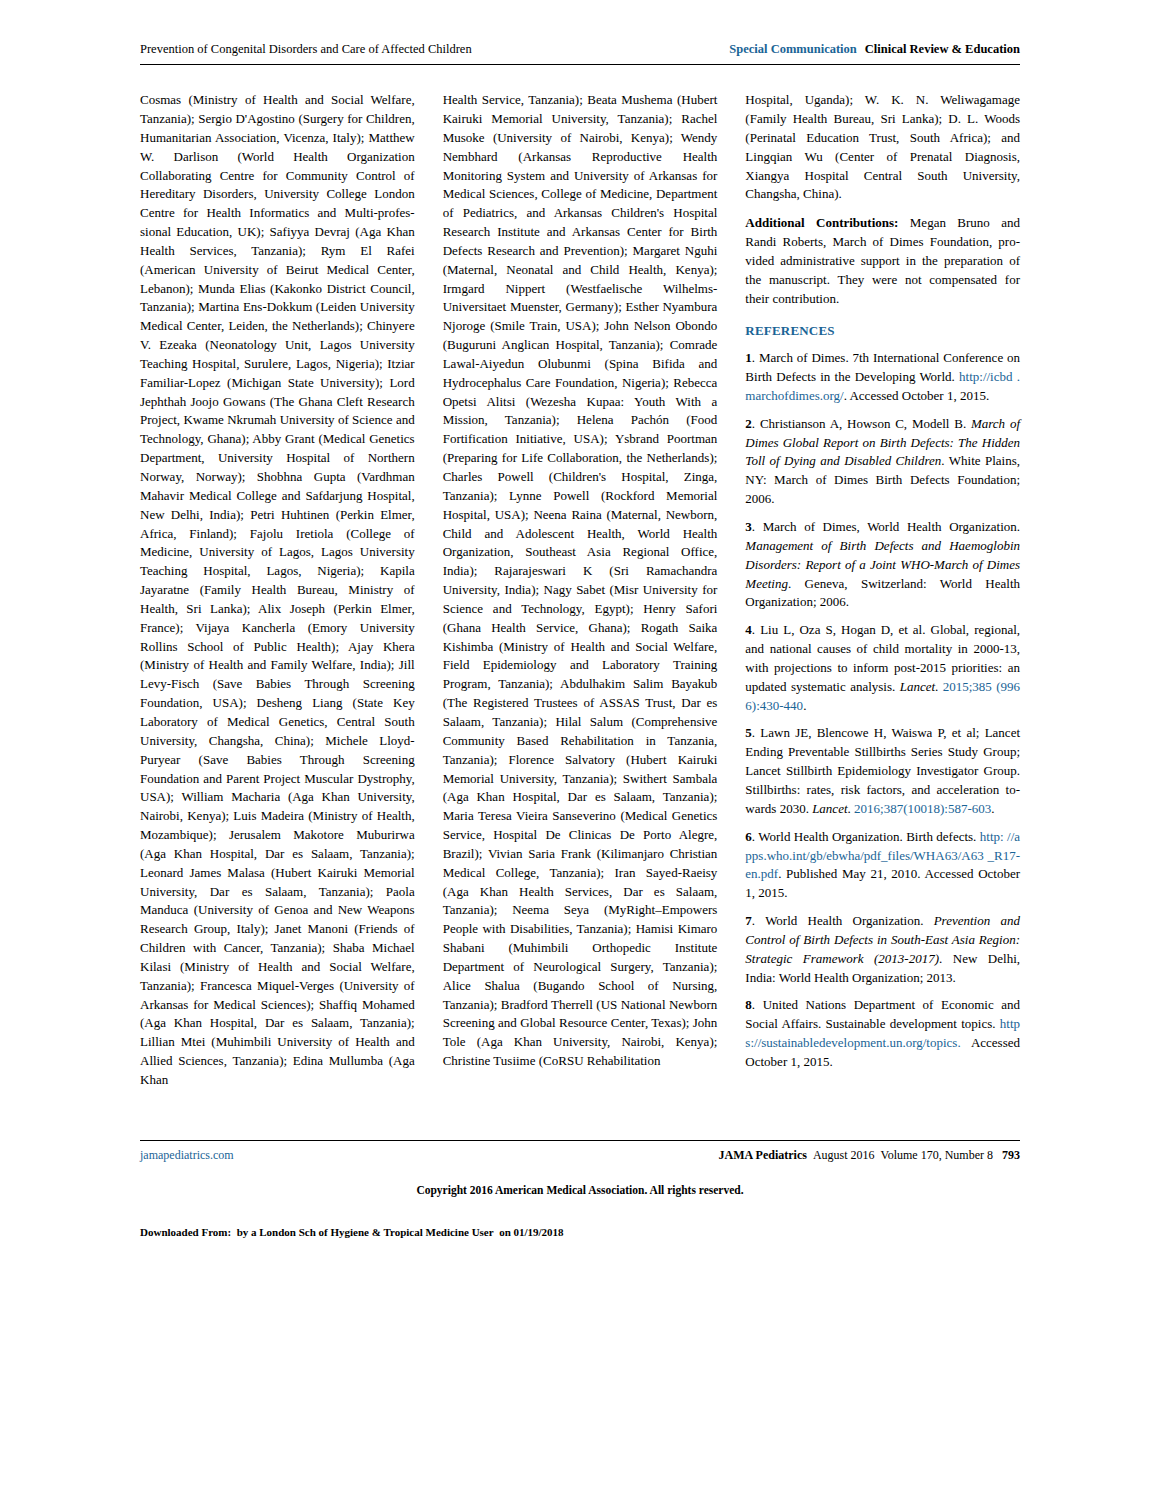Prevention of Congenital Disorders and Care of Affected Children
Special Communication Clinical Review & Education
Cosmas (Ministry of Health and Social Welfare, Tanzania); Sergio D'Agostino (Surgery for Children, Humanitarian Association, Vicenza, Italy); Matthew W. Darlison (World Health Organization Collaborating Centre for Community Control of Hereditary Disorders, University College London Centre for Health Informatics and Multi-professional Education, UK); Safiyya Devraj (Aga Khan Health Services, Tanzania); Rym El Rafei (American University of Beirut Medical Center, Lebanon); Munda Elias (Kakonko District Council, Tanzania); Martina Ens-Dokkum (Leiden University Medical Center, Leiden, the Netherlands); Chinyere V. Ezeaka (Neonatology Unit, Lagos University Teaching Hospital, Surulere, Lagos, Nigeria); Itziar Familiar-Lopez (Michigan State University); Lord Jephthah Joojo Gowans (The Ghana Cleft Research Project, Kwame Nkrumah University of Science and Technology, Ghana); Abby Grant (Medical Genetics Department, University Hospital of Northern Norway, Norway); Shobhna Gupta (Vardhman Mahavir Medical College and Safdarjung Hospital, New Delhi, India); Petri Huhtinen (Perkin Elmer, Africa, Finland); Fajolu Iretiola (College of Medicine, University of Lagos, Lagos University Teaching Hospital, Lagos, Nigeria); Kapila Jayaratne (Family Health Bureau, Ministry of Health, Sri Lanka); Alix Joseph (Perkin Elmer, France); Vijaya Kancherla (Emory University Rollins School of Public Health); Ajay Khera (Ministry of Health and Family Welfare, India); Jill Levy-Fisch (Save Babies Through Screening Foundation, USA); Desheng Liang (State Key Laboratory of Medical Genetics, Central South University, Changsha, China); Michele Lloyd-Puryear (Save Babies Through Screening Foundation and Parent Project Muscular Dystrophy, USA); William Macharia (Aga Khan University, Nairobi, Kenya); Luis Madeira (Ministry of Health, Mozambique); Jerusalem Makotore Muburirwa (Aga Khan Hospital, Dar es Salaam, Tanzania); Leonard James Malasa (Hubert Kairuki Memorial University, Dar es Salaam, Tanzania); Paola Manduca (University of Genoa and New Weapons Research Group, Italy); Janet Manoni (Friends of Children with Cancer, Tanzania); Shaba Michael Kilasi (Ministry of Health and Social Welfare, Tanzania); Francesca Miquel-Verges (University of Arkansas for Medical Sciences); Shaffiq Mohamed (Aga Khan Hospital, Dar es Salaam, Tanzania); Lillian Mtei (Muhimbili University of Health and Allied Sciences, Tanzania); Edina Mullumba (Aga Khan
Health Service, Tanzania); Beata Mushema (Hubert Kairuki Memorial University, Tanzania); Rachel Musoke (University of Nairobi, Kenya); Wendy Nembhard (Arkansas Reproductive Health Monitoring System and University of Arkansas for Medical Sciences, College of Medicine, Department of Pediatrics, and Arkansas Children's Hospital Research Institute and Arkansas Center for Birth Defects Research and Prevention); Margaret Nguhi (Maternal, Neonatal and Child Health, Kenya); Irmgard Nippert (Westfaelische Wilhelms-Universitaet Muenster, Germany); Esther Nyambura Njoroge (Smile Train, USA); John Nelson Obondo (Buguruni Anglican Hospital, Tanzania); Comrade Lawal-Aiyedun Olubunmi (Spina Bifida and Hydrocephalus Care Foundation, Nigeria); Rebecca Opetsi Alitsi (Wezesha Kupaa: Youth With a Mission, Tanzania); Helena Pachón (Food Fortification Initiative, USA); Ysbrand Poortman (Preparing for Life Collaboration, the Netherlands); Charles Powell (Children's Hospital, Zinga, Tanzania); Lynne Powell (Rockford Memorial Hospital, USA); Neena Raina (Maternal, Newborn, Child and Adolescent Health, World Health Organization, Southeast Asia Regional Office, India); Rajarajeswari K (Sri Ramachandra University, India); Nagy Sabet (Misr University for Science and Technology, Egypt); Henry Safori (Ghana Health Service, Ghana); Rogath Saika Kishimba (Ministry of Health and Social Welfare, Field Epidemiology and Laboratory Training Program, Tanzania); Abdulhakim Salim Bayakub (The Registered Trustees of ASSAS Trust, Dar es Salaam, Tanzania); Hilal Salum (Comprehensive Community Based Rehabilitation in Tanzania, Tanzania); Florence Salvatory (Hubert Kairuki Memorial University, Tanzania); Swithert Sambala (Aga Khan Hospital, Dar es Salaam, Tanzania); Maria Teresa Vieira Sanseverino (Medical Genetics Service, Hospital De Clinicas De Porto Alegre, Brazil); Vivian Saria Frank (Kilimanjaro Christian Medical College, Tanzania); Iran Sayed-Raeisy (Aga Khan Health Services, Dar es Salaam, Tanzania); Neema Seya (MyRight–Empowers People with Disabilities, Tanzania); Hamisi Kimaro Shabani (Muhimbili Orthopedic Institute Department of Neurological Surgery, Tanzania); Alice Shalua (Bugando School of Nursing, Tanzania); Bradford Therrell (US National Newborn Screening and Global Resource Center, Texas); John Tole (Aga Khan University, Nairobi, Kenya); Christine Tusiime (CoRSU Rehabilitation
Hospital, Uganda); W. K. N. Weliwagamage (Family Health Bureau, Sri Lanka); D. L. Woods (Perinatal Education Trust, South Africa); and Lingqian Wu (Center of Prenatal Diagnosis, Xiangya Hospital Central South University, Changsha, China).
Additional Contributions: Megan Bruno and Randi Roberts, March of Dimes Foundation, provided administrative support in the preparation of the manuscript. They were not compensated for their contribution.
REFERENCES
1. March of Dimes. 7th International Conference on Birth Defects in the Developing World. http://icbd .marchofdimes.org/. Accessed October 1, 2015.
2. Christianson A, Howson C, Modell B. March of Dimes Global Report on Birth Defects: The Hidden Toll of Dying and Disabled Children. White Plains, NY: March of Dimes Birth Defects Foundation; 2006.
3. March of Dimes, World Health Organization. Management of Birth Defects and Haemoglobin Disorders: Report of a Joint WHO-March of Dimes Meeting. Geneva, Switzerland: World Health Organization; 2006.
4. Liu L, Oza S, Hogan D, et al. Global, regional, and national causes of child mortality in 2000-13, with projections to inform post-2015 priorities: an updated systematic analysis. Lancet. 2015;385 (9966):430-440.
5. Lawn JE, Blencowe H, Waiswa P, et al; Lancet Ending Preventable Stillbirths Series Study Group; Lancet Stillbirth Epidemiology Investigator Group. Stillbirths: rates, risk factors, and acceleration towards 2030. Lancet. 2016;387(10018):587-603.
6. World Health Organization. Birth defects. http: //apps.who.int/gb/ebwha/pdf_files/WHA63/A63 _R17-en.pdf. Published May 21, 2010. Accessed October 1, 2015.
7. World Health Organization. Prevention and Control of Birth Defects in South-East Asia Region: Strategic Framework (2013-2017). New Delhi, India: World Health Organization; 2013.
8. United Nations Department of Economic and Social Affairs. Sustainable development topics. https://sustainabledevelopment.un.org/topics. Accessed October 1, 2015.
jamapediatrics.com
JAMA Pediatrics August 2016 Volume 170, Number 8 793
Copyright 2016 American Medical Association. All rights reserved.
Downloaded From: by a London Sch of Hygiene & Tropical Medicine User on 01/19/2018